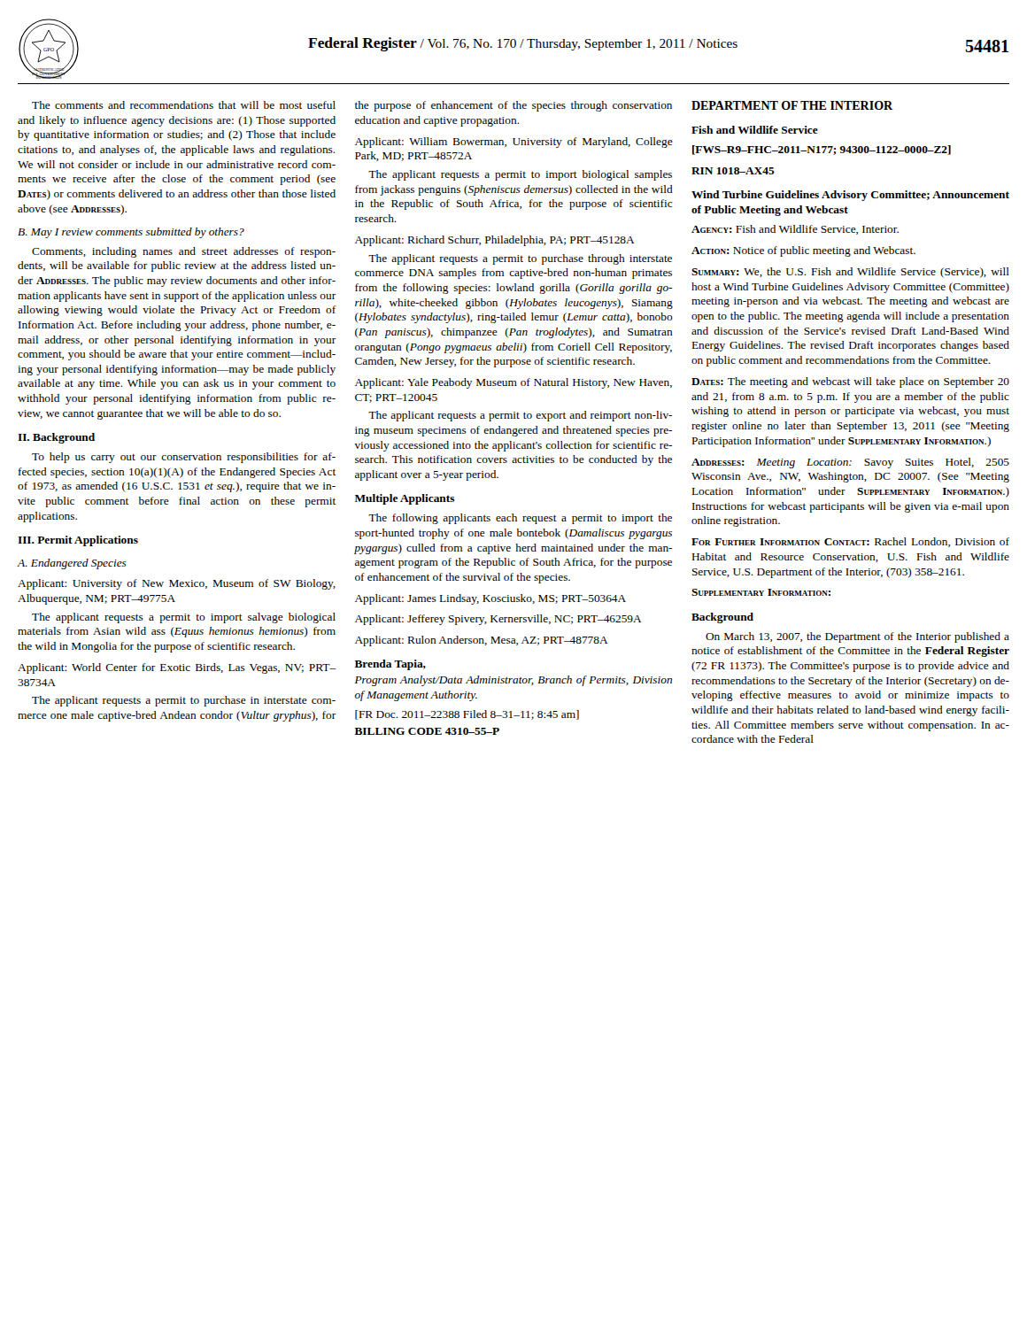GPO AUTHENTICATED U.S. GOVERNMENT INFORMATION
Federal Register / Vol. 76, No. 170 / Thursday, September 1, 2011 / Notices
54481
The comments and recommendations that will be most useful and likely to influence agency decisions are: (1) Those supported by quantitative information or studies; and (2) Those that include citations to, and analyses of, the applicable laws and regulations. We will not consider or include in our administrative record comments we receive after the close of the comment period (see Dates) or comments delivered to an address other than those listed above (see Addresses).
B. May I review comments submitted by others?
Comments, including names and street addresses of respondents, will be available for public review at the address listed under Addresses. The public may review documents and other information applicants have sent in support of the application unless our allowing viewing would violate the Privacy Act or Freedom of Information Act. Before including your address, phone number, e-mail address, or other personal identifying information in your comment, you should be aware that your entire comment—including your personal identifying information—may be made publicly available at any time. While you can ask us in your comment to withhold your personal identifying information from public review, we cannot guarantee that we will be able to do so.
II. Background
To help us carry out our conservation responsibilities for affected species, section 10(a)(1)(A) of the Endangered Species Act of 1973, as amended (16 U.S.C. 1531 et seq.), require that we invite public comment before final action on these permit applications.
III. Permit Applications
A. Endangered Species
Applicant: University of New Mexico, Museum of SW Biology, Albuquerque, NM; PRT–49775A
The applicant requests a permit to import salvage biological materials from Asian wild ass (Equus hemionus hemionus) from the wild in Mongolia for the purpose of scientific research.
Applicant: World Center for Exotic Birds, Las Vegas, NV; PRT–38734A
The applicant requests a permit to purchase in interstate commerce one male captive-bred Andean condor (Vultur gryphus), for the purpose of enhancement of the species through conservation education and captive propagation.
Applicant: William Bowerman, University of Maryland, College Park, MD; PRT–48572A
The applicant requests a permit to import biological samples from jackass penguins (Spheniscus demersus) collected in the wild in the Republic of South Africa, for the purpose of scientific research.
Applicant: Richard Schurr, Philadelphia, PA; PRT–45128A
The applicant requests a permit to purchase through interstate commerce DNA samples from captive-bred non-human primates from the following species: lowland gorilla (Gorilla gorilla gorilla), white-cheeked gibbon (Hylobates leucogenys), Siamang (Hylobates syndactylus), ring-tailed lemur (Lemur catta), bonobo (Pan paniscus), chimpanzee (Pan troglodytes), and Sumatran orangutan (Pongo pygmaeus abelii) from Coriell Cell Repository, Camden, New Jersey, for the purpose of scientific research.
Applicant: Yale Peabody Museum of Natural History, New Haven, CT; PRT–120045
The applicant requests a permit to export and reimport non-living museum specimens of endangered and threatened species previously accessioned into the applicant's collection for scientific research. This notification covers activities to be conducted by the applicant over a 5-year period.
Multiple Applicants
The following applicants each request a permit to import the sport-hunted trophy of one male bontebok (Damaliscus pygargus pygargus) culled from a captive herd maintained under the management program of the Republic of South Africa, for the purpose of enhancement of the survival of the species.
Applicant: James Lindsay, Kosciusko, MS; PRT–50364A
Applicant: Jefferey Spivery, Kernersville, NC; PRT–46259A
Applicant: Rulon Anderson, Mesa, AZ; PRT–48778A
Brenda Tapia,
Program Analyst/Data Administrator, Branch of Permits, Division of Management Authority.
[FR Doc. 2011–22388 Filed 8–31–11; 8:45 am]
BILLING CODE 4310–55–P
DEPARTMENT OF THE INTERIOR
Fish and Wildlife Service
[FWS–R9–FHC–2011–N177; 94300–1122–0000–Z2]
RIN 1018–AX45
Wind Turbine Guidelines Advisory Committee; Announcement of Public Meeting and Webcast
Agency: Fish and Wildlife Service, Interior.
Action: Notice of public meeting and Webcast.
Summary: We, the U.S. Fish and Wildlife Service (Service), will host a Wind Turbine Guidelines Advisory Committee (Committee) meeting in-person and via webcast. The meeting and webcast are open to the public. The meeting agenda will include a presentation and discussion of the Service's revised Draft Land-Based Wind Energy Guidelines. The revised Draft incorporates changes based on public comment and recommendations from the Committee.
Dates: The meeting and webcast will take place on September 20 and 21, from 8 a.m. to 5 p.m. If you are a member of the public wishing to attend in person or participate via webcast, you must register online no later than September 13, 2011 (see ''Meeting Participation Information'' under Supplementary Information.)
Addresses: Meeting Location: Savoy Suites Hotel, 2505 Wisconsin Ave., NW, Washington, DC 20007. (See ''Meeting Location Information'' under Supplementary Information.) Instructions for webcast participants will be given via e-mail upon online registration.
For Further Information Contact: Rachel London, Division of Habitat and Resource Conservation, U.S. Fish and Wildlife Service, U.S. Department of the Interior, (703) 358–2161.
Supplementary Information:
Background
On March 13, 2007, the Department of the Interior published a notice of establishment of the Committee in the Federal Register (72 FR 11373). The Committee's purpose is to provide advice and recommendations to the Secretary of the Interior (Secretary) on developing effective measures to avoid or minimize impacts to wildlife and their habitats related to land-based wind energy facilities. All Committee members serve without compensation. In accordance with the Federal